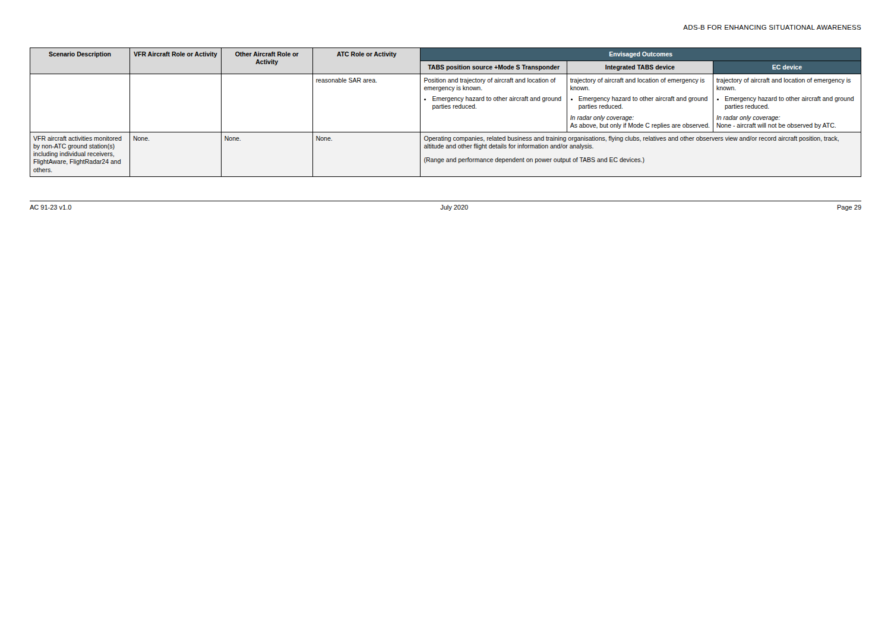ADS-B FOR ENHANCING SITUATIONAL AWARENESS
| Scenario Description | VFR Aircraft Role or Activity | Other Aircraft Role or Activity | ATC Role or Activity | Envisaged Outcomes |
| --- | --- | --- | --- | --- |
| TABS position source +Mode S Transponder | Integrated TABS device | EC device |
| | | | reasonable SAR area. | Position and trajectory of aircraft and location of emergency is known. Emergency hazard to other aircraft and ground parties reduced. | trajectory of aircraft and location of emergency is known. Emergency hazard to other aircraft and ground parties reduced. In radar only coverage: As above, but only if Mode C replies are observed. | trajectory of aircraft and location of emergency is known. Emergency hazard to other aircraft and ground parties reduced. In radar only coverage: None - aircraft will not be observed by ATC. |
| VFR aircraft activities monitored by non-ATC ground station(s) including individual receivers, FlightAware, FlightRadar24 and others. | None. | None. | None. | Operating companies, related business and training organisations, flying clubs, relatives and other observers view and/or record aircraft position, track, altitude and other flight details for information and/or analysis. (Range and performance dependent on power output of TABS and EC devices.) |
AC 91-23 v1.0 July 2020 Page 29